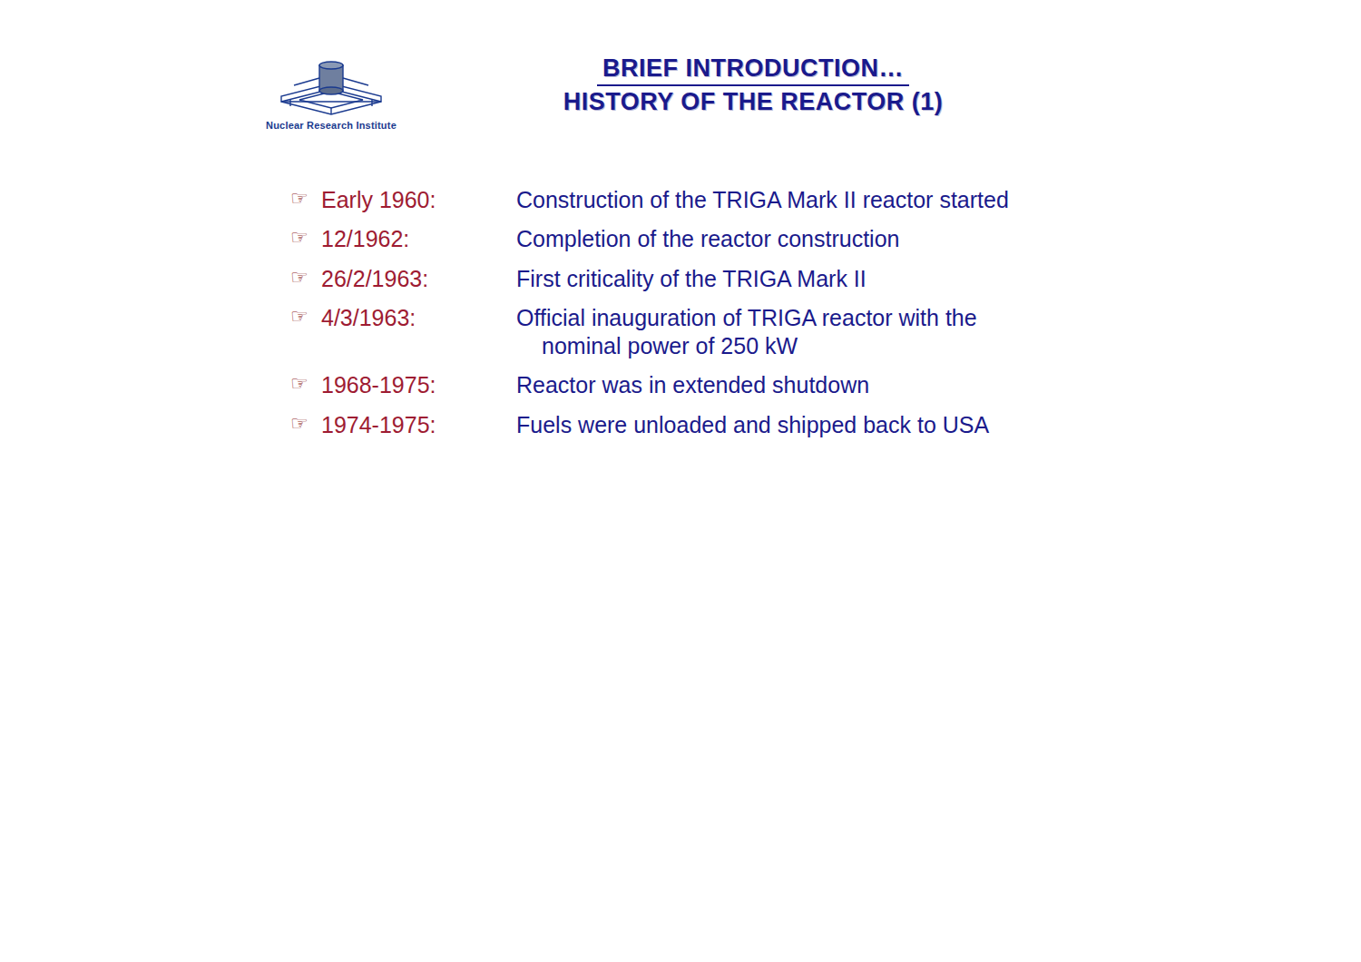Nuclear Research Institute
BRIEF INTRODUCTION…
HISTORY OF THE REACTOR (1)
| ☞ | Early 1960: | Construction of the TRIGA Mark II reactor started |
| ☞ | 12/1962: | Completion of the reactor construction |
| ☞ | 26/2/1963: | First criticality of the TRIGA Mark II |
| ☞ | 4/3/1963: | Official inauguration of TRIGA reactor with the nominal power of 250 kW |
| ☞ | 1968-1975: | Reactor was in extended shutdown |
| ☞ | 1974-1975: | Fuels were unloaded and shipped back to USA |